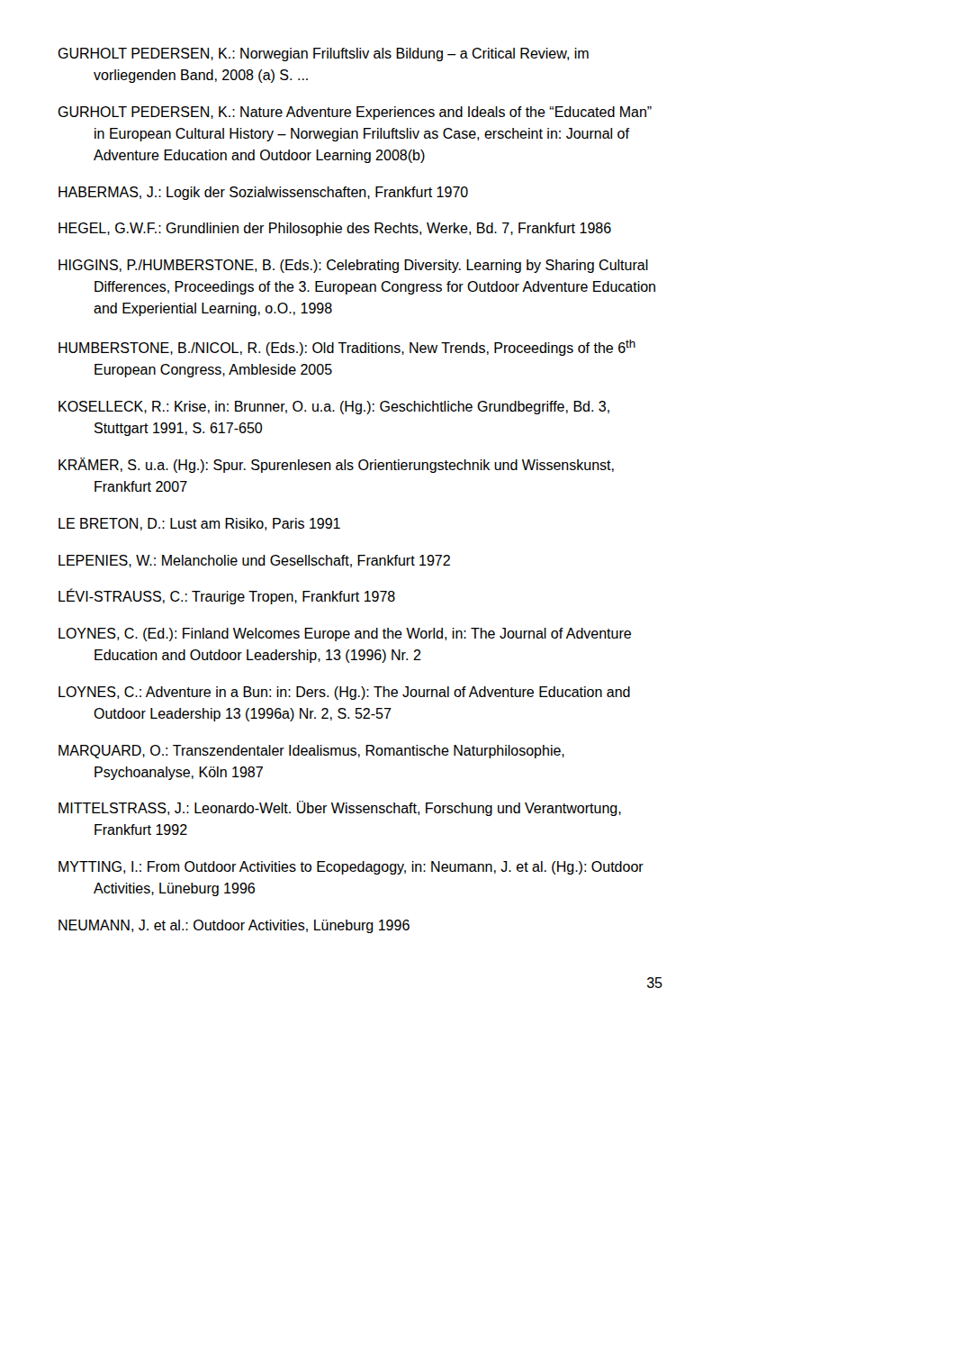GURHOLT PEDERSEN, K.: Norwegian Friluftsliv als Bildung – a Critical Review, im vorliegenden Band, 2008 (a) S. ...
GURHOLT PEDERSEN, K.: Nature Adventure Experiences and Ideals of the “Educated Man” in European Cultural History – Norwegian Friluftsliv as Case, erscheint in: Journal of Adventure Education and Outdoor Learning 2008(b)
HABERMAS, J.: Logik der Sozialwissenschaften, Frankfurt 1970
HEGEL, G.W.F.: Grundlinien der Philosophie des Rechts, Werke, Bd. 7, Frankfurt 1986
HIGGINS, P./HUMBERSTONE, B. (Eds.): Celebrating Diversity. Learning by Sharing Cultural Differences, Proceedings of the 3. European Congress for Outdoor Adventure Education and Experiential Learning, o.O., 1998
HUMBERSTONE, B./NICOL, R. (Eds.): Old Traditions, New Trends, Proceedings of the 6th European Congress, Ambleside 2005
KOSELLECK, R.: Krise, in: Brunner, O. u.a. (Hg.): Geschichtliche Grundbegriffe, Bd. 3, Stuttgart 1991, S. 617-650
KRÄMER, S. u.a. (Hg.): Spur. Spurenlesen als Orientierungstechnik und Wissenskunst, Frankfurt 2007
LE BRETON, D.: Lust am Risiko, Paris 1991
LEPENIES, W.: Melancholie und Gesellschaft, Frankfurt 1972
LÉVI-STRAUSS, C.: Traurige Tropen, Frankfurt 1978
LOYNES, C. (Ed.): Finland Welcomes Europe and the World, in: The Journal of Adventure Education and Outdoor Leadership, 13 (1996) Nr. 2
LOYNES, C.: Adventure in a Bun: in: Ders. (Hg.): The Journal of Adventure Education and Outdoor Leadership 13 (1996a) Nr. 2, S. 52-57
MARQUARD, O.: Transzendentaler Idealismus, Romantische Naturphilosophie, Psychoanalyse, Köln 1987
MITTELSTRASS, J.: Leonardo-Welt. Über Wissenschaft, Forschung und Verantwortung, Frankfurt 1992
MYTTING, I.: From Outdoor Activities to Ecopedagogy, in: Neumann, J. et al. (Hg.): Outdoor Activities, Lüneburg 1996
NEUMANN, J. et al.: Outdoor Activities, Lüneburg 1996
35